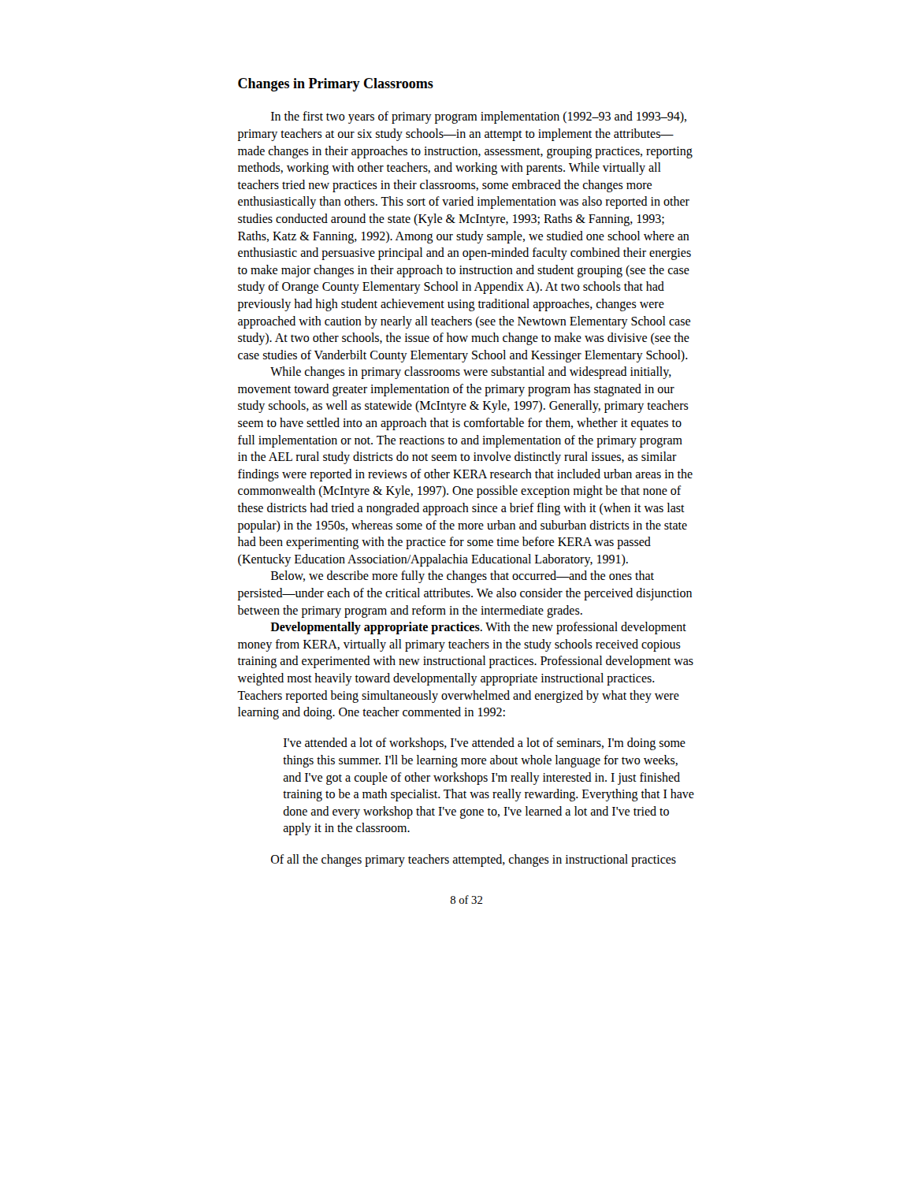Changes in Primary Classrooms
In the first two years of primary program implementation (1992–93 and 1993–94), primary teachers at our six study schools—in an attempt to implement the attributes—made changes in their approaches to instruction, assessment, grouping practices, reporting methods, working with other teachers, and working with parents. While virtually all teachers tried new practices in their classrooms, some embraced the changes more enthusiastically than others. This sort of varied implementation was also reported in other studies conducted around the state (Kyle & McIntyre, 1993; Raths & Fanning, 1993; Raths, Katz & Fanning, 1992). Among our study sample, we studied one school where an enthusiastic and persuasive principal and an open-minded faculty combined their energies to make major changes in their approach to instruction and student grouping (see the case study of Orange County Elementary School in Appendix A). At two schools that had previously had high student achievement using traditional approaches, changes were approached with caution by nearly all teachers (see the Newtown Elementary School case study). At two other schools, the issue of how much change to make was divisive (see the case studies of Vanderbilt County Elementary School and Kessinger Elementary School).
While changes in primary classrooms were substantial and widespread initially, movement toward greater implementation of the primary program has stagnated in our study schools, as well as statewide (McIntyre & Kyle, 1997). Generally, primary teachers seem to have settled into an approach that is comfortable for them, whether it equates to full implementation or not. The reactions to and implementation of the primary program in the AEL rural study districts do not seem to involve distinctly rural issues, as similar findings were reported in reviews of other KERA research that included urban areas in the commonwealth (McIntyre & Kyle, 1997). One possible exception might be that none of these districts had tried a nongraded approach since a brief fling with it (when it was last popular) in the 1950s, whereas some of the more urban and suburban districts in the state had been experimenting with the practice for some time before KERA was passed (Kentucky Education Association/Appalachia Educational Laboratory, 1991).
Below, we describe more fully the changes that occurred—and the ones that persisted—under each of the critical attributes. We also consider the perceived disjunction between the primary program and reform in the intermediate grades.
Developmentally appropriate practices. With the new professional development money from KERA, virtually all primary teachers in the study schools received copious training and experimented with new instructional practices. Professional development was weighted most heavily toward developmentally appropriate instructional practices. Teachers reported being simultaneously overwhelmed and energized by what they were learning and doing. One teacher commented in 1992:
I've attended a lot of workshops, I've attended a lot of seminars, I'm doing some things this summer. I'll be learning more about whole language for two weeks, and I've got a couple of other workshops I'm really interested in. I just finished training to be a math specialist. That was really rewarding. Everything that I have done and every workshop that I've gone to, I've learned a lot and I've tried to apply it in the classroom.
Of all the changes primary teachers attempted, changes in instructional practices
8 of 32